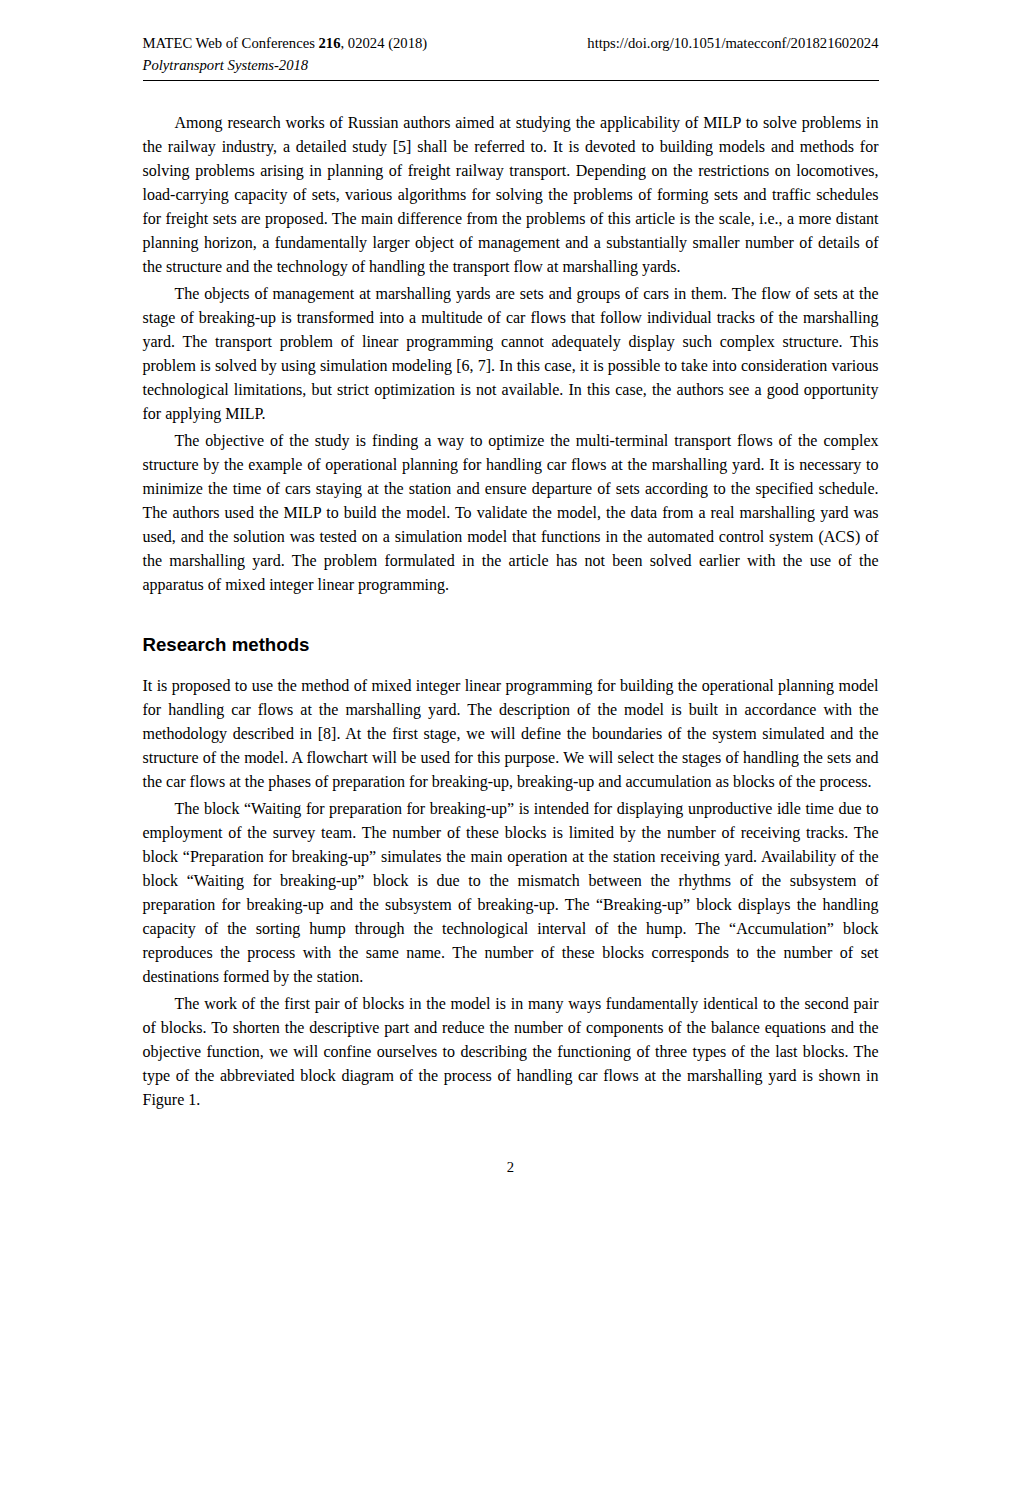MATEC Web of Conferences 216, 02024 (2018)
Polytransport Systems-2018
https://doi.org/10.1051/matecconf/201821602024
Among research works of Russian authors aimed at studying the applicability of MILP to solve problems in the railway industry, a detailed study [5] shall be referred to. It is devoted to building models and methods for solving problems arising in planning of freight railway transport. Depending on the restrictions on locomotives, load-carrying capacity of sets, various algorithms for solving the problems of forming sets and traffic schedules for freight sets are proposed. The main difference from the problems of this article is the scale, i.e., a more distant planning horizon, a fundamentally larger object of management and a substantially smaller number of details of the structure and the technology of handling the transport flow at marshalling yards.
The objects of management at marshalling yards are sets and groups of cars in them. The flow of sets at the stage of breaking-up is transformed into a multitude of car flows that follow individual tracks of the marshalling yard. The transport problem of linear programming cannot adequately display such complex structure. This problem is solved by using simulation modeling [6, 7]. In this case, it is possible to take into consideration various technological limitations, but strict optimization is not available. In this case, the authors see a good opportunity for applying MILP.
The objective of the study is finding a way to optimize the multi-terminal transport flows of the complex structure by the example of operational planning for handling car flows at the marshalling yard. It is necessary to minimize the time of cars staying at the station and ensure departure of sets according to the specified schedule. The authors used the MILP to build the model. To validate the model, the data from a real marshalling yard was used, and the solution was tested on a simulation model that functions in the automated control system (ACS) of the marshalling yard. The problem formulated in the article has not been solved earlier with the use of the apparatus of mixed integer linear programming.
Research methods
It is proposed to use the method of mixed integer linear programming for building the operational planning model for handling car flows at the marshalling yard. The description of the model is built in accordance with the methodology described in [8]. At the first stage, we will define the boundaries of the system simulated and the structure of the model. A flowchart will be used for this purpose. We will select the stages of handling the sets and the car flows at the phases of preparation for breaking-up, breaking-up and accumulation as blocks of the process.
The block “Waiting for preparation for breaking-up” is intended for displaying unproductive idle time due to employment of the survey team. The number of these blocks is limited by the number of receiving tracks. The block “Preparation for breaking-up” simulates the main operation at the station receiving yard. Availability of the block “Waiting for breaking-up” block is due to the mismatch between the rhythms of the subsystem of preparation for breaking-up and the subsystem of breaking-up. The “Breaking-up” block displays the handling capacity of the sorting hump through the technological interval of the hump. The “Accumulation” block reproduces the process with the same name. The number of these blocks corresponds to the number of set destinations formed by the station.
The work of the first pair of blocks in the model is in many ways fundamentally identical to the second pair of blocks. To shorten the descriptive part and reduce the number of components of the balance equations and the objective function, we will confine ourselves to describing the functioning of three types of the last blocks. The type of the abbreviated block diagram of the process of handling car flows at the marshalling yard is shown in Figure 1.
2